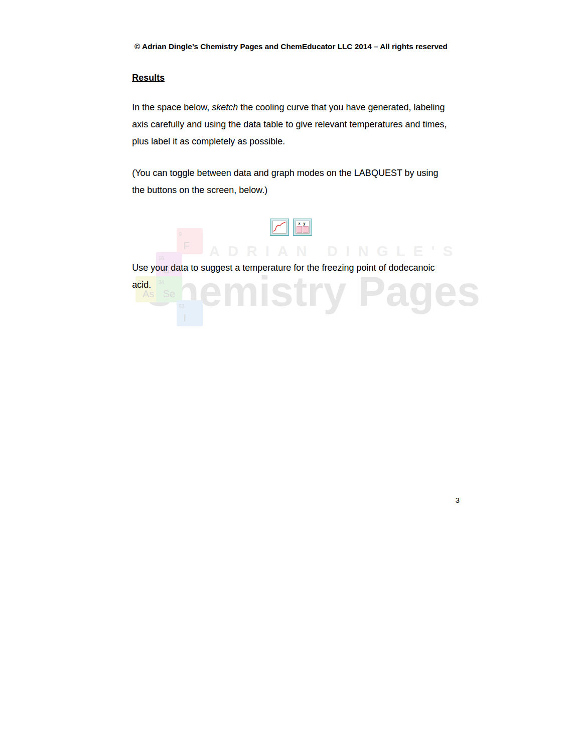ADRIAN DINGLE'S
Chemistry Pages
9 F
16 S
33 As
34 Se
53 I
© Adrian Dingle’s Chemistry Pages and ChemEducator LLC 2014 – All rights reserved
Results
In the space below, sketch the cooling curve that you have generated, labeling axis carefully and using the data table to give relevant temperatures and times, plus label it as completely as possible.
(You can toggle between data and graph modes on the LABQUEST by using the buttons on the screen, below.)
x y
Use your data to suggest a temperature for the freezing point of dodecanoic acid.
3